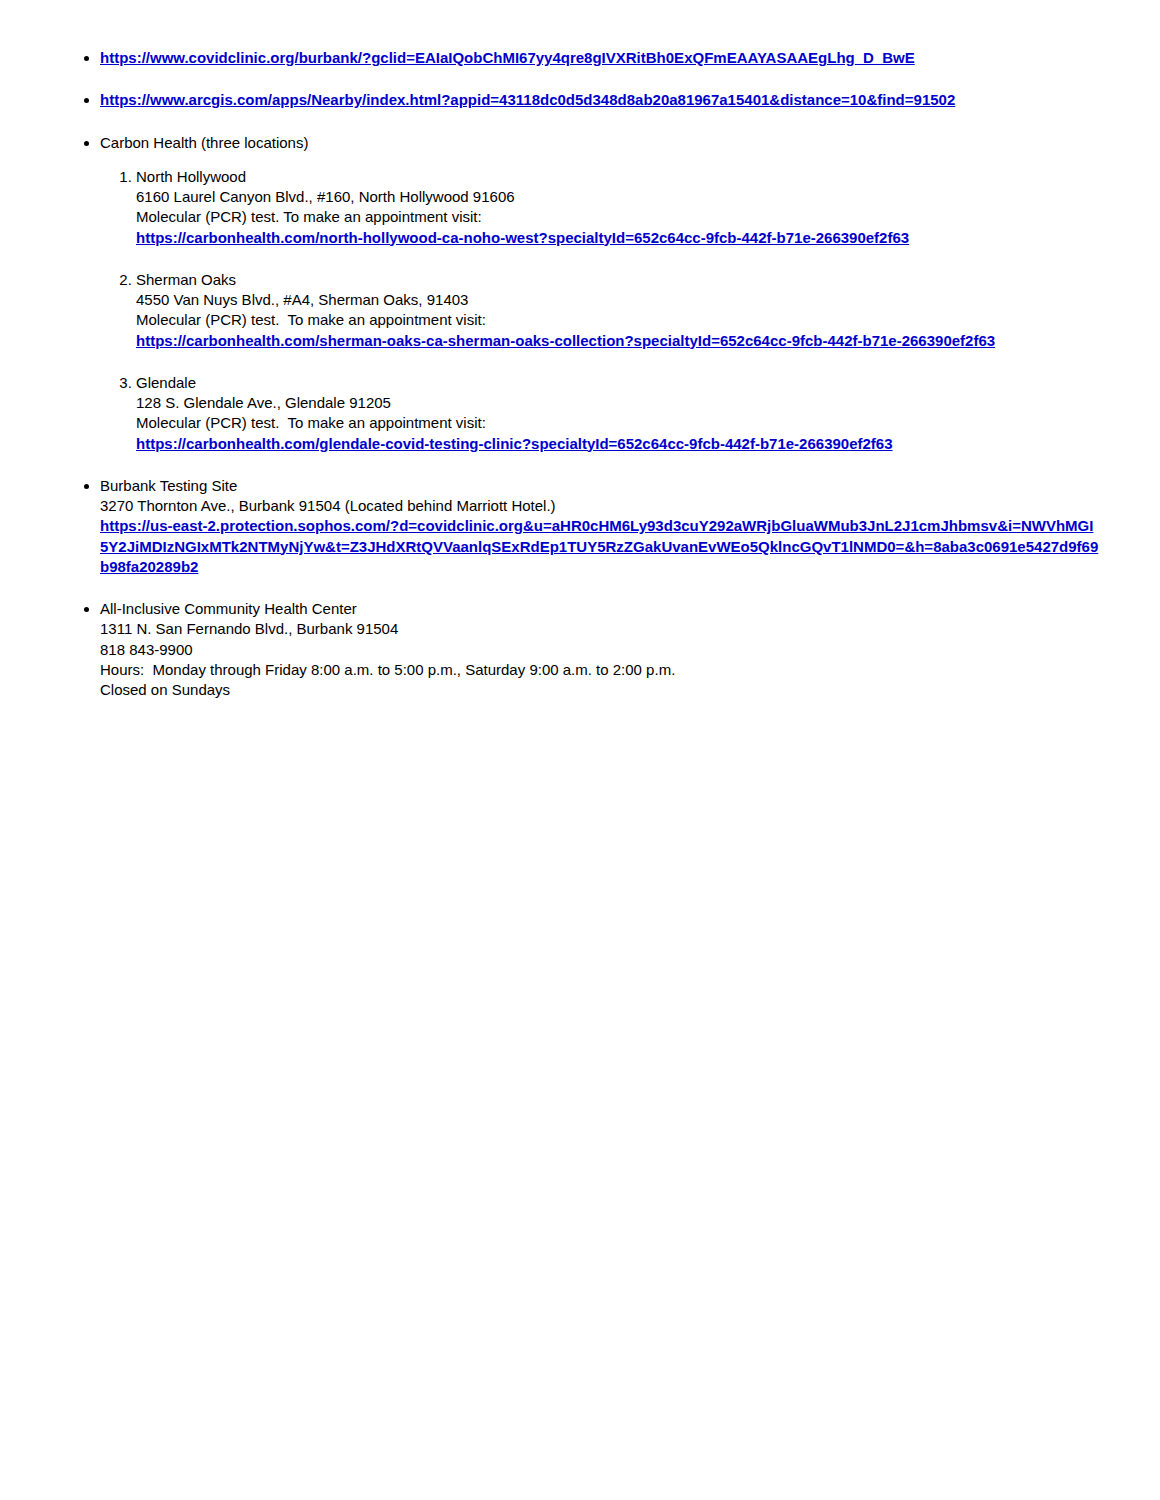https://www.covidclinic.org/burbank/?gclid=EAIaIQobChMI67yy4qre8gIVXRitBh0ExQFmEAAYASAAEgLhg_D_BwE
https://www.arcgis.com/apps/Nearby/index.html?appid=43118dc0d5d348d8ab20a81967a15401&distance=10&find=91502
Carbon Health (three locations)
North Hollywood
6160 Laurel Canyon Blvd., #160, North Hollywood 91606
Molecular (PCR) test. To make an appointment visit:
https://carbonhealth.com/north-hollywood-ca-noho-west?specialtyId=652c64cc-9fcb-442f-b71e-266390ef2f63
Sherman Oaks
4550 Van Nuys Blvd., #A4, Sherman Oaks, 91403
Molecular (PCR) test. To make an appointment visit:
https://carbonhealth.com/sherman-oaks-ca-sherman-oaks-collection?specialtyId=652c64cc-9fcb-442f-b71e-266390ef2f63
Glendale
128 S. Glendale Ave., Glendale 91205
Molecular (PCR) test. To make an appointment visit:
https://carbonhealth.com/glendale-covid-testing-clinic?specialtyId=652c64cc-9fcb-442f-b71e-266390ef2f63
Burbank Testing Site
3270 Thornton Ave., Burbank 91504 (Located behind Marriott Hotel.)
https://us-east-2.protection.sophos.com/?d=covidclinic.org&u=aHR0cHM6Ly93d3cuY292aWRjbGluaWMub3JnL2J1cmJhbmsv&i=NWVhMGI5Y2JiMDIzNGIxMTk2NTMyNjYw&t=Z3JHdXRtQVVaanlqSExRdEp1TUY5RzZGakUvanEvWEo5QklncGQvT1lNMD0=&h=8aba3c0691e5427d9f69b98fa20289b2
All-Inclusive Community Health Center
1311 N. San Fernando Blvd., Burbank 91504
818 843-9900
Hours: Monday through Friday 8:00 a.m. to 5:00 p.m., Saturday 9:00 a.m. to 2:00 p.m.
Closed on Sundays